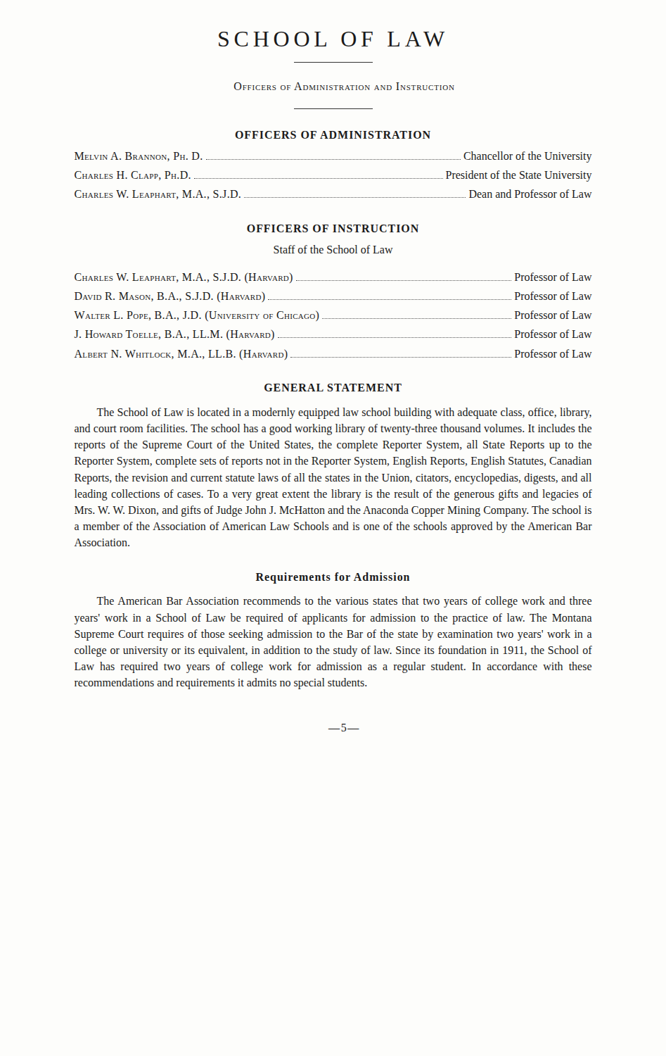SCHOOL OF LAW
Officers of Administration and Instruction
OFFICERS OF ADMINISTRATION
Melvin A. Brannon, Ph. D.
Chancellor of the University
Charles H. Clapp, Ph.D.
President of the State University
Charles W. Leaphart, M.A., S.J.D.
Dean and Professor of Law
OFFICERS OF INSTRUCTION
Staff of the School of Law
Charles W. Leaphart, M.A., S.J.D. (Harvard)
Professor of Law
David R. Mason, B.A., S.J.D. (Harvard)
Professor of Law
Walter L. Pope, B.A., J.D. (University of Chicago)
Professor of Law
J. Howard Toelle, B.A., LL.M. (Harvard)
Professor of Law
Albert N. Whitlock, M.A., LL.B. (Harvard)
Professor of Law
GENERAL STATEMENT
The School of Law is located in a modernly equipped law school building with adequate class, office, library, and court room facilities. The school has a good working library of twenty-three thousand volumes. It includes the reports of the Supreme Court of the United States, the complete Reporter System, all State Reports up to the Reporter System, complete sets of reports not in the Reporter System, English Reports, English Statutes, Canadian Reports, the revision and current statute laws of all the states in the Union, citators, encyclopedias, digests, and all leading collections of cases. To a very great extent the library is the result of the generous gifts and legacies of Mrs. W. W. Dixon, and gifts of Judge John J. McHatton and the Anaconda Copper Mining Company. The school is a member of the Association of American Law Schools and is one of the schools approved by the American Bar Association.
Requirements for Admission
The American Bar Association recommends to the various states that two years of college work and three years' work in a School of Law be required of applicants for admission to the practice of law. The Montana Supreme Court requires of those seeking admission to the Bar of the state by examination two years' work in a college or university or its equivalent, in addition to the study of law. Since its foundation in 1911, the School of Law has required two years of college work for admission as a regular student. In accordance with these recommendations and requirements it admits no special students.
—5—